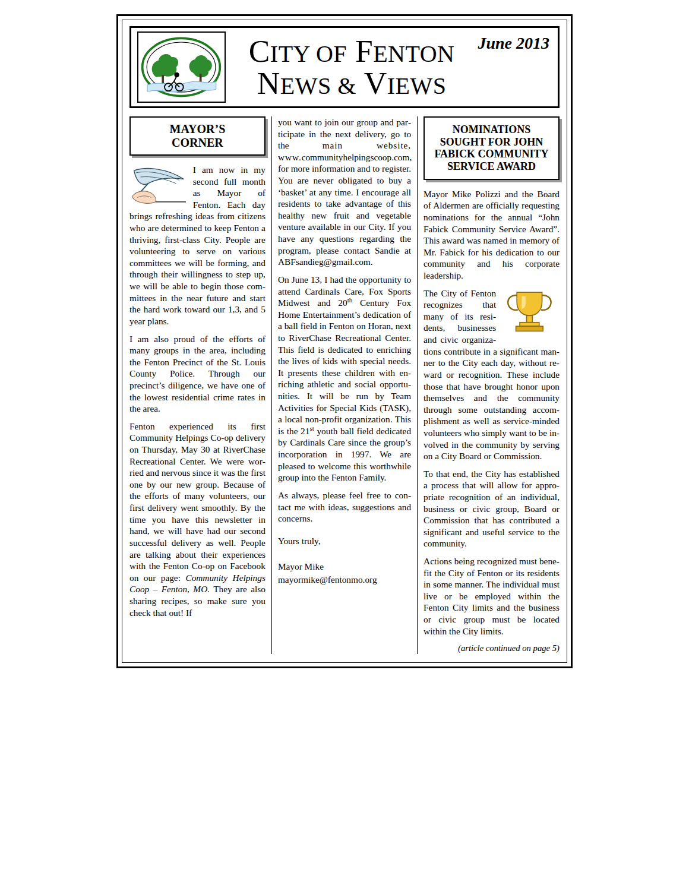CITY OF FENTON
NEWS & VIEWS
June 2013
MAYOR’S
CORNER
I am now in my second full month as Mayor of Fenton. Each day brings refreshing ideas from citizens who are determined to keep Fenton a thriving, first-class City. People are volunteering to serve on various committees we will be forming, and through their willingness to step up, we will be able to begin those committees in the near future and start the hard work toward our 1,3, and 5 year plans.
I am also proud of the efforts of many groups in the area, including the Fenton Precinct of the St. Louis County Police. Through our precinct’s diligence, we have one of the lowest residential crime rates in the area.
Fenton experienced its first Community Helpings Co-op delivery on Thursday, May 30 at RiverChase Recreational Center. We were worried and nervous since it was the first one by our new group. Because of the efforts of many volunteers, our first delivery went smoothly. By the time you have this newsletter in hand, we will have had our second successful delivery as well. People are talking about their experiences with the Fenton Co-op on Facebook on our page: Community Helpings Coop – Fenton, MO. They are also sharing recipes, so make sure you check that out! If
you want to join our group and participate in the next delivery, go to the main website, www. communityhelpingscoop.com, for more information and to register. You are never obligated to buy a ‘basket’ at any time. I encourage all residents to take advantage of this healthy new fruit and vegetable venture available in our City. If you have any questions regarding the program, please contact Sandie at ABFsandieg@gmail.com.
On June 13, I had the opportunity to attend Cardinals Care, Fox Sports Midwest and 20th Century Fox Home Entertainment’s dedication of a ball field in Fenton on Horan, next to RiverChase Recreational Center. This field is dedicated to enriching the lives of kids with special needs. It presents these children with enriching athletic and social opportunities. It will be run by Team Activities for Special Kids (TASK), a local non-profit organization. This is the 21st youth ball field dedicated by Cardinals Care since the group’s incorporation in 1997. We are pleased to welcome this worthwhile group into the Fenton Family.
As always, please feel free to contact me with ideas, suggestions and concerns.
Yours truly,
Mayor Mike
mayormike@fentonmo.org
NOMINATIONS
SOUGHT FOR JOHN
FABICK COMMUNITY
SERVICE AWARD
Mayor Mike Polizzi and the Board of Aldermen are officially requesting nominations for the annual “John Fabick Community Service Award”. This award was named in memory of Mr. Fabick for his dedication to our community and his corporate leadership.
The City of Fenton recognizes that many of its residents, businesses and civic organizations contribute in a significant manner to the City each day, without reward or recognition. These include those that have brought honor upon themselves and the community through some outstanding accomplishment as well as service-minded volunteers who simply want to be involved in the community by serving on a City Board or Commission.
To that end, the City has established a process that will allow for appropriate recognition of an individual, business or civic group, Board or Commission that has contributed a significant and useful service to the community.
Actions being recognized must benefit the City of Fenton or its residents in some manner. The individual must live or be employed within the Fenton City limits and the business or civic group must be located within the City limits.
(article continued on page 5)